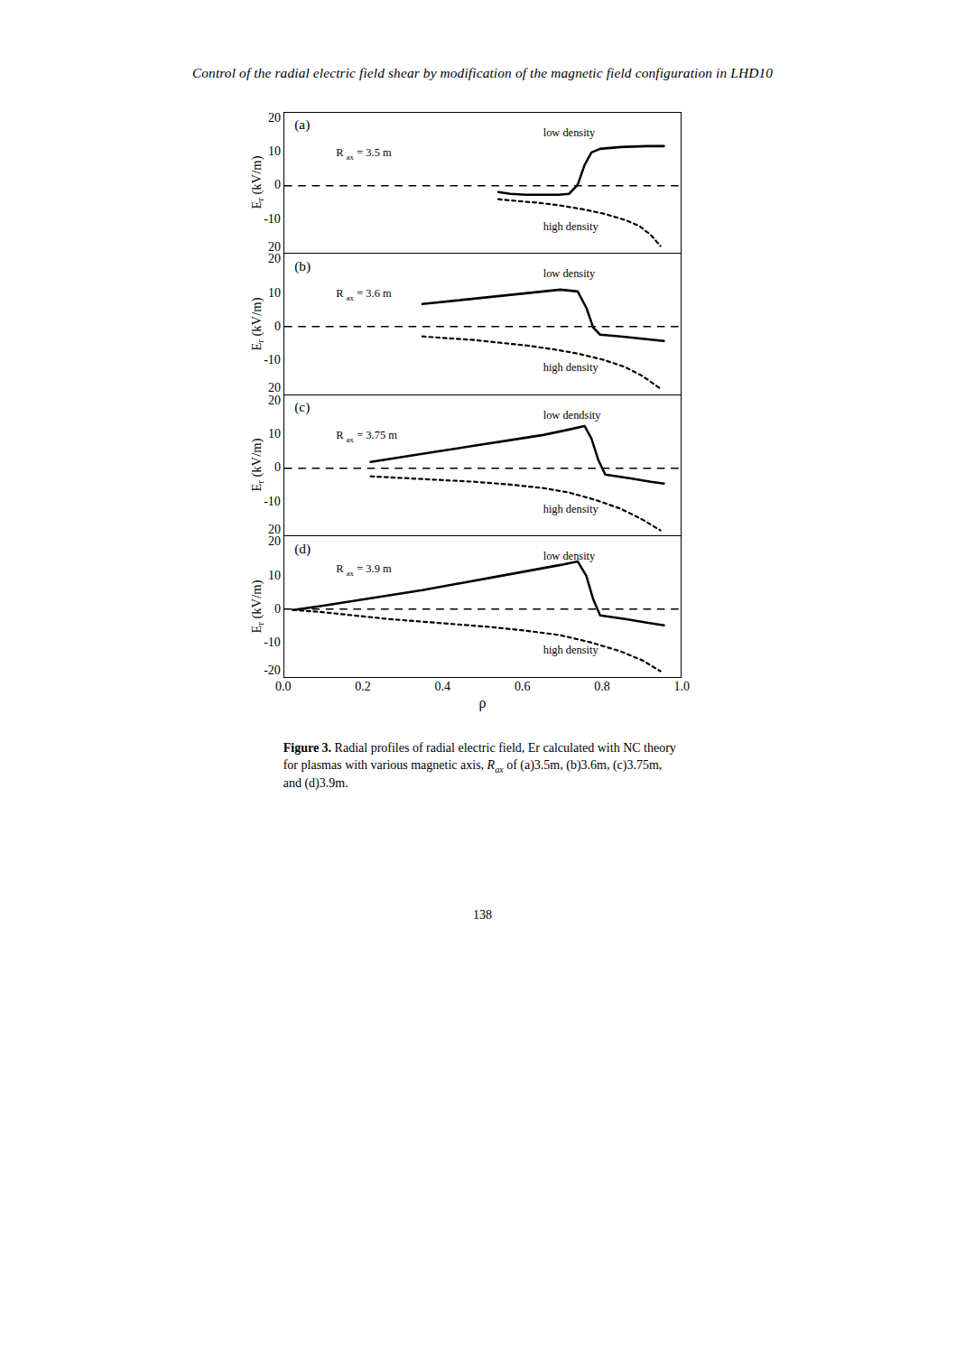Control of the radial electric field shear by modification of the magnetic field configuration in LHD10
(a)
Er (kV/m)
20 10 0 -10 20
low density high density R ax = 3.5 m
(b)
Er (kV/m)
20 10 0 -10 20
low density high density R ax = 3.6 m
(c)
Er (kV/m)
20 10 0 -10 20
low dendsity high density R ax = 3.75 m
(d)
Er (kV/m)
20 10 0 -10 -20
low density high density R ax = 3.9 m
0.0 0.2 0.4 0.6 0.8 1.0
ρ
Figure 3. Radial profiles of radial electric field, Er calculated with NC theory for plasmas with various magnetic axis, Rax of (a)3.5m, (b)3.6m, (c)3.75m, and (d)3.9m.
138